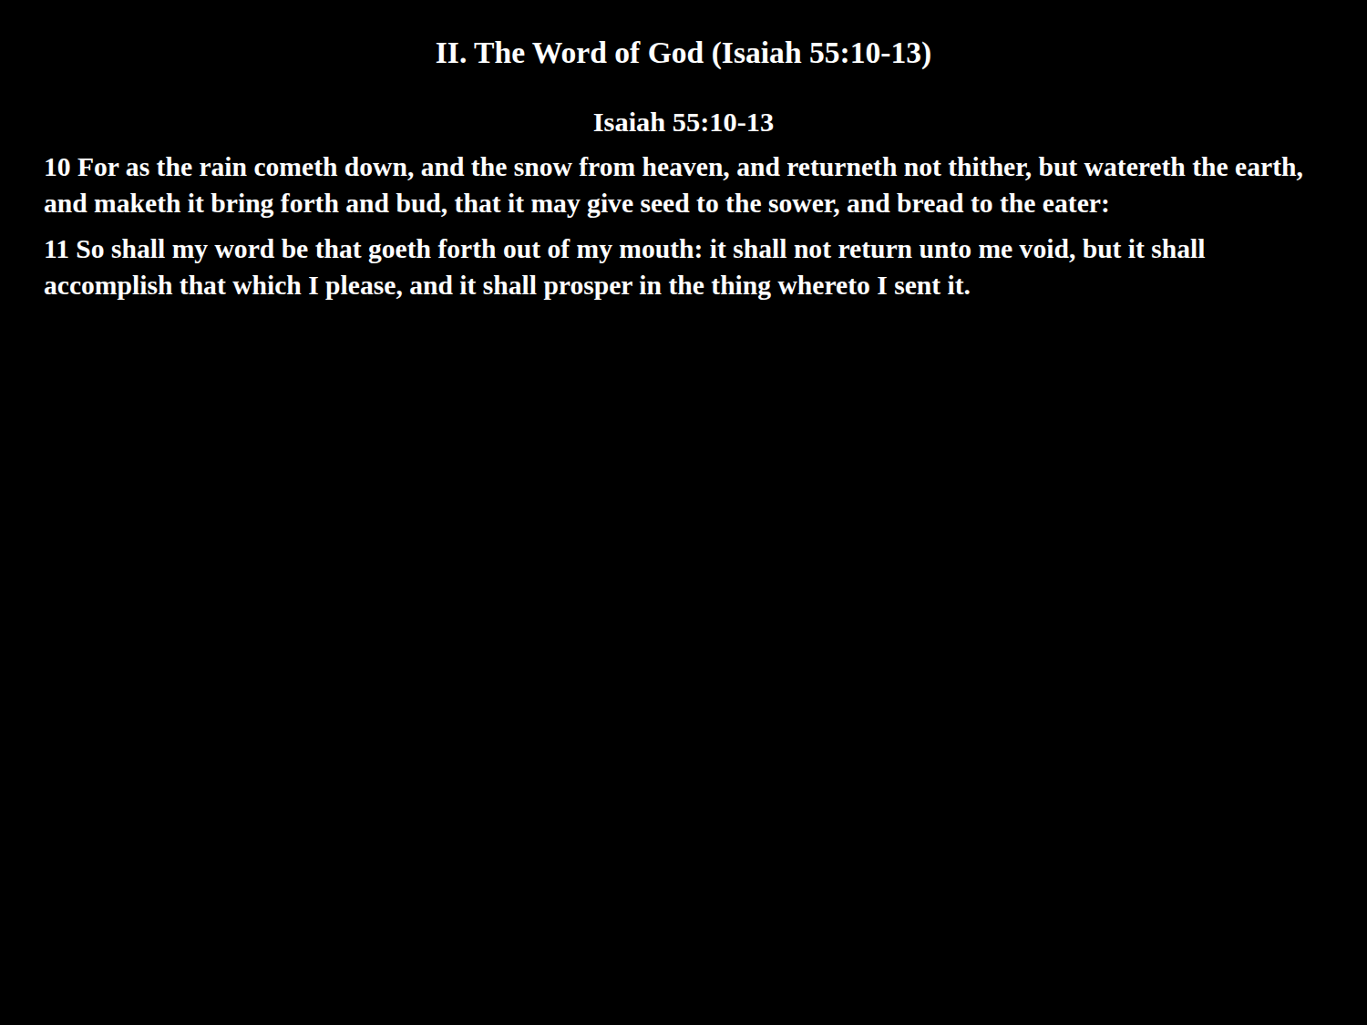II. The Word of God (Isaiah 55:10-13)
Isaiah 55:10-13
10 For as the rain cometh down, and the snow from heaven, and returneth not thither, but watereth the earth, and maketh it bring forth and bud, that it may give seed to the sower, and bread to the eater:
11 So shall my word be that goeth forth out of my mouth: it shall not return unto me void, but it shall accomplish that which I please, and it shall prosper in the thing whereto I sent it.